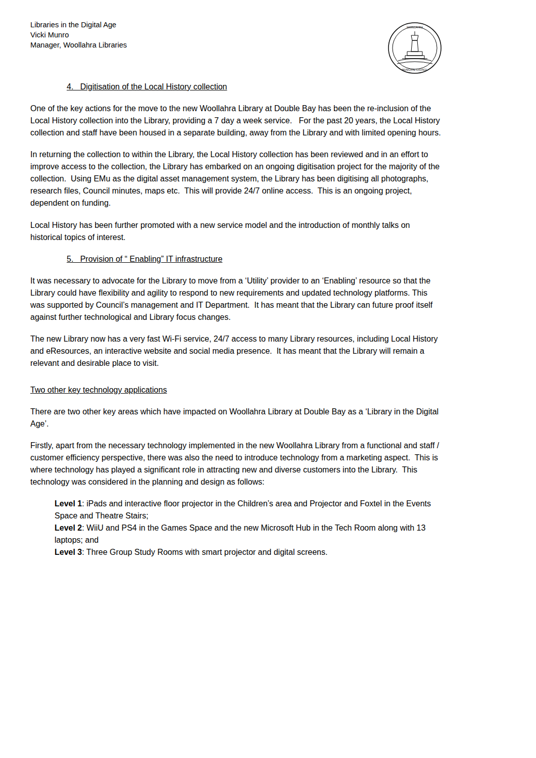Libraries in the Digital Age
Vicki Munro
Manager, Woollahra Libraries
WOOLLAHRA MUNICIPAL COUNCIL
4. Digitisation of the Local History collection
One of the key actions for the move to the new Woollahra Library at Double Bay has been the re-inclusion of the Local History collection into the Library, providing a 7 day a week service. For the past 20 years, the Local History collection and staff have been housed in a separate building, away from the Library and with limited opening hours.
In returning the collection to within the Library, the Local History collection has been reviewed and in an effort to improve access to the collection, the Library has embarked on an ongoing digitisation project for the majority of the collection. Using EMu as the digital asset management system, the Library has been digitising all photographs, research files, Council minutes, maps etc. This will provide 24/7 online access. This is an ongoing project, dependent on funding.
Local History has been further promoted with a new service model and the introduction of monthly talks on historical topics of interest.
5. Provision of “ Enabling” IT infrastructure
It was necessary to advocate for the Library to move from a ‘Utility’ provider to an ‘Enabling’ resource so that the Library could have flexibility and agility to respond to new requirements and updated technology platforms. This was supported by Council’s management and IT Department. It has meant that the Library can future proof itself against further technological and Library focus changes.
The new Library now has a very fast Wi-Fi service, 24/7 access to many Library resources, including Local History and eResources, an interactive website and social media presence. It has meant that the Library will remain a relevant and desirable place to visit.
Two other key technology applications
There are two other key areas which have impacted on Woollahra Library at Double Bay as a ‘Library in the Digital Age’.
Firstly, apart from the necessary technology implemented in the new Woollahra Library from a functional and staff / customer efficiency perspective, there was also the need to introduce technology from a marketing aspect. This is where technology has played a significant role in attracting new and diverse customers into the Library. This technology was considered in the planning and design as follows:
Level 1: iPads and interactive floor projector in the Children’s area and Projector and Foxtel in the Events Space and Theatre Stairs;
Level 2: WiiU and PS4 in the Games Space and the new Microsoft Hub in the Tech Room along with 13 laptops; and
Level 3: Three Group Study Rooms with smart projector and digital screens.